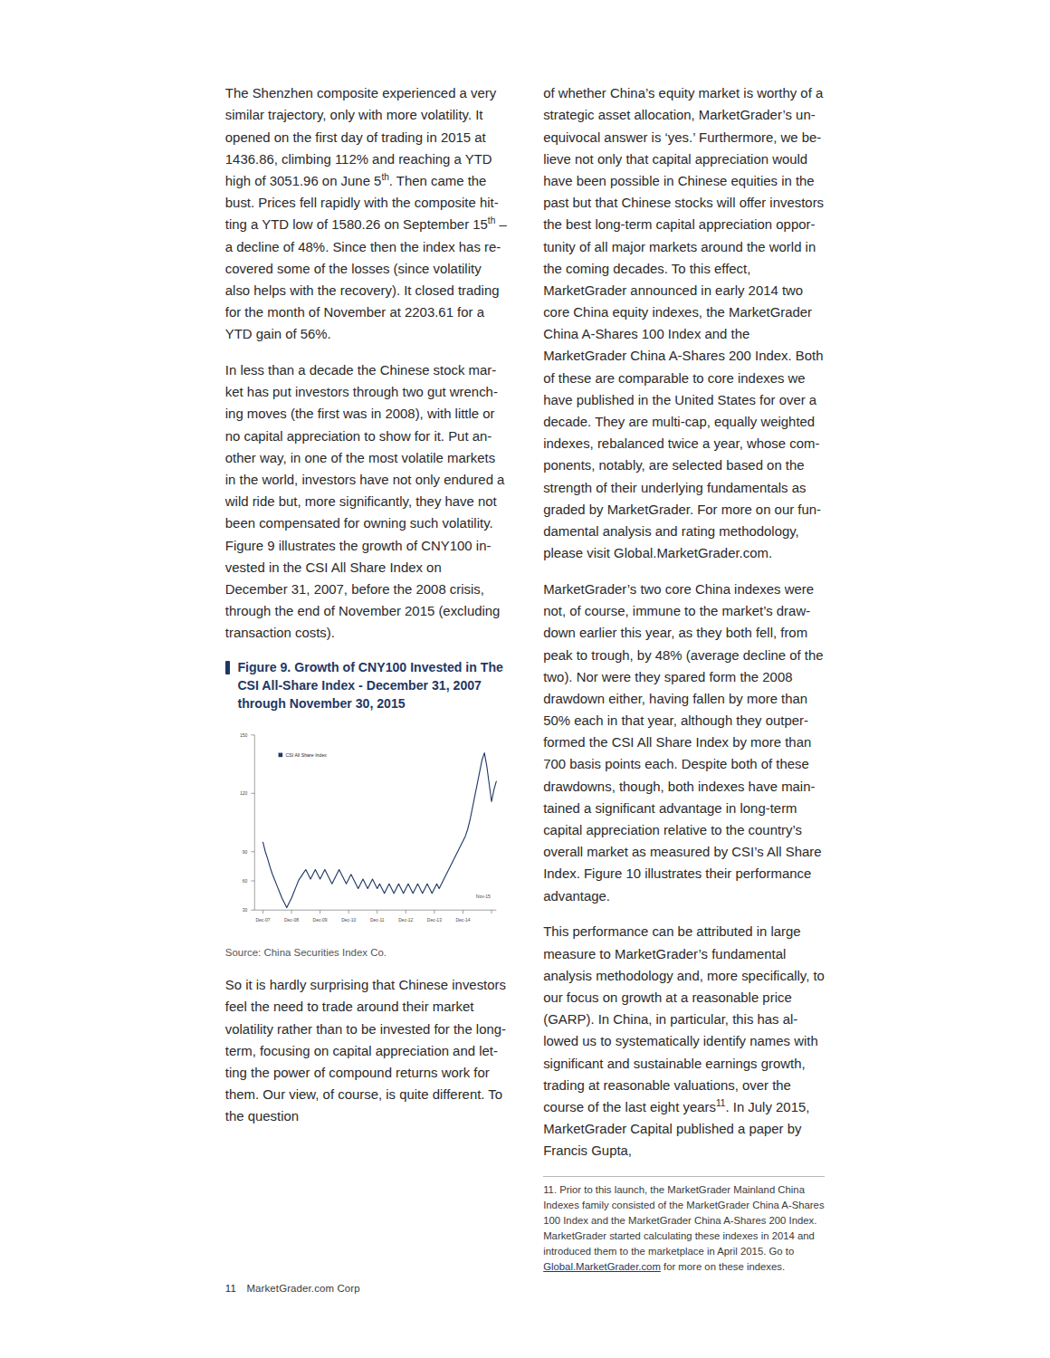The Shenzhen composite experienced a very similar trajectory, only with more volatility. It opened on the first day of trading in 2015 at 1436.86, climbing 112% and reaching a YTD high of 3051.96 on June 5th. Then came the bust. Prices fell rapidly with the composite hitting a YTD low of 1580.26 on September 15th – a decline of 48%. Since then the index has recovered some of the losses (since volatility also helps with the recovery). It closed trading for the month of November at 2203.61 for a YTD gain of 56%.
In less than a decade the Chinese stock market has put investors through two gut wrenching moves (the first was in 2008), with little or no capital appreciation to show for it. Put another way, in one of the most volatile markets in the world, investors have not only endured a wild ride but, more significantly, they have not been compensated for owning such volatility. Figure 9 illustrates the growth of CNY100 invested in the CSI All Share Index on December 31, 2007, before the 2008 crisis, through the end of November 2015 (excluding transaction costs).
Figure 9. Growth of CNY100 Invested in The CSI All-Share Index - December 31, 2007 through November 30, 2015
150 120 90 60 30 Dec-07 Dec-08 Dec-09 Dec-10 Dec-11 Dec-12 Dec-13 Dec-14 CSI All Share Index Nov-15
Source: China Securities Index Co.
So it is hardly surprising that Chinese investors feel the need to trade around their market volatility rather than to be invested for the long-term, focusing on capital appreciation and letting the power of compound returns work for them. Our view, of course, is quite different. To the question
of whether China’s equity market is worthy of a strategic asset allocation, MarketGrader’s unequivocal answer is ‘yes.’ Furthermore, we believe not only that capital appreciation would have been possible in Chinese equities in the past but that Chinese stocks will offer investors the best long-term capital appreciation opportunity of all major markets around the world in the coming decades. To this effect, MarketGrader announced in early 2014 two core China equity indexes, the MarketGrader China A-Shares 100 Index and the MarketGrader China A-Shares 200 Index. Both of these are comparable to core indexes we have published in the United States for over a decade. They are multi-cap, equally weighted indexes, rebalanced twice a year, whose components, notably, are selected based on the strength of their underlying fundamentals as graded by MarketGrader. For more on our fundamental analysis and rating methodology, please visit Global.MarketGrader.com.
MarketGrader’s two core China indexes were not, of course, immune to the market’s drawdown earlier this year, as they both fell, from peak to trough, by 48% (average decline of the two). Nor were they spared form the 2008 drawdown either, having fallen by more than 50% each in that year, although they outperformed the CSI All Share Index by more than 700 basis points each. Despite both of these drawdowns, though, both indexes have maintained a significant advantage in long-term capital appreciation relative to the country’s overall market as measured by CSI’s All Share Index. Figure 10 illustrates their performance advantage.
This performance can be attributed in large measure to MarketGrader’s fundamental analysis methodology and, more specifically, to our focus on growth at a reasonable price (GARP). In China, in particular, this has allowed us to systematically identify names with significant and sustainable earnings growth, trading at reasonable valuations, over the course of the last eight years11. In July 2015, MarketGrader Capital published a paper by Francis Gupta,
11. Prior to this launch, the MarketGrader Mainland China Indexes family consisted of the MarketGrader China A-Shares 100 Index and the MarketGrader China A-Shares 200 Index. MarketGrader started calculating these indexes in 2014 and introduced them to the marketplace in April 2015. Go to Global.MarketGrader.com for more on these indexes.
11 MarketGrader.com Corp